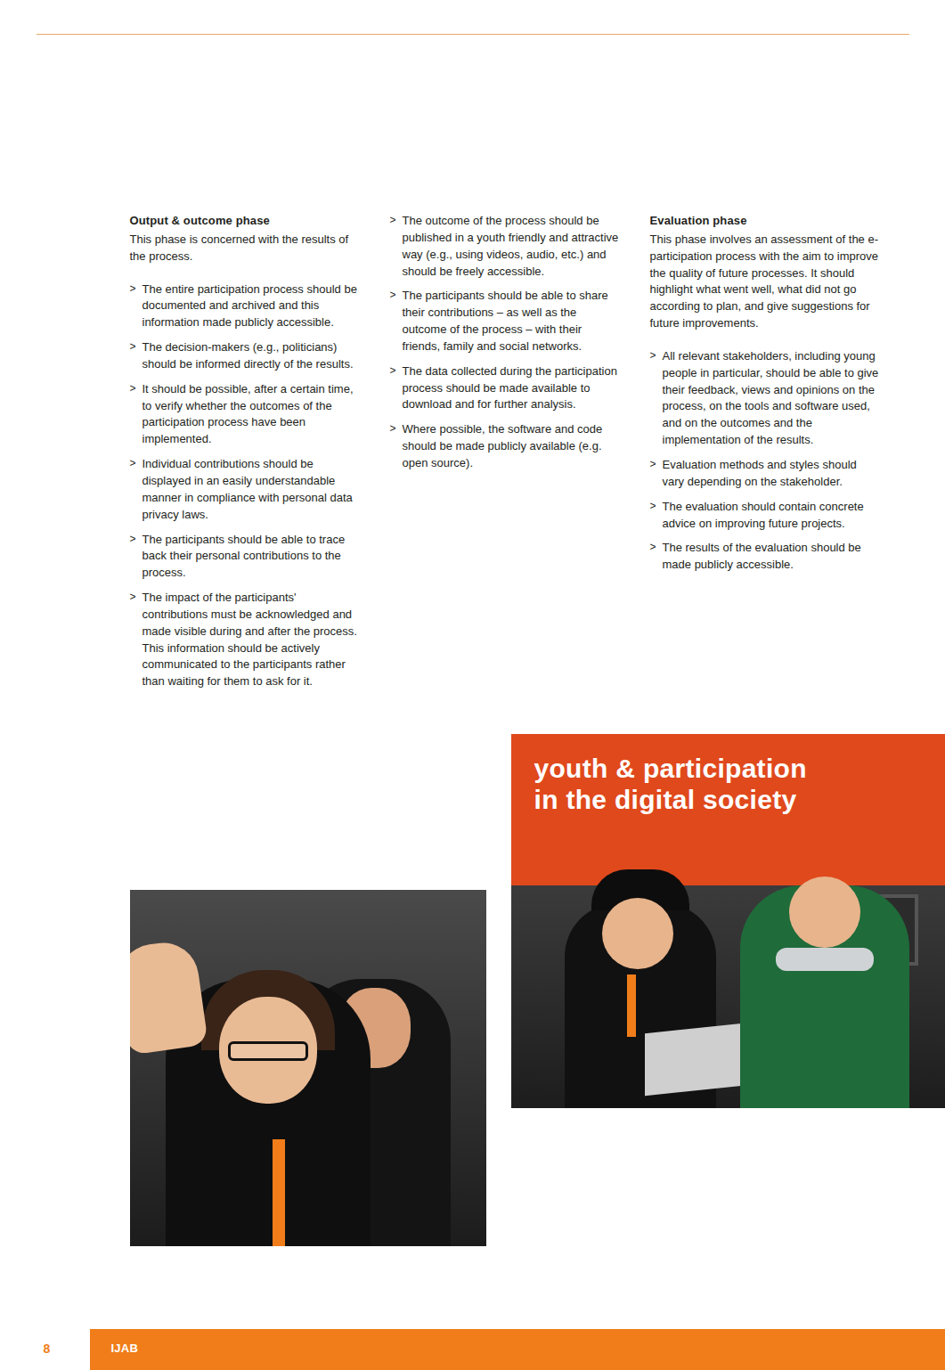Output & outcome phase
This phase is concerned with the results of the process.
The entire participation process should be documented and archived and this information made publicly accessible.
The decision-makers (e.g., politicians) should be informed directly of the results.
It should be possible, after a certain time, to verify whether the outcomes of the participation process have been implemented.
Individual contributions should be displayed in an easily understandable manner in compliance with personal data privacy laws.
The participants should be able to trace back their personal contributions to the process.
The impact of the participants' contributions must be acknowledged and made visible during and after the process. This information should be actively communicated to the participants rather than waiting for them to ask for it.
The outcome of the process should be published in a youth friendly and attractive way (e.g., using videos, audio, etc.) and should be freely accessible.
The participants should be able to share their contributions – as well as the outcome of the process – with their friends, family and social networks.
The data collected during the participation process should be made available to download and for further analysis.
Where possible, the software and code should be made publicly available (e.g. open source).
Evaluation phase
This phase involves an assessment of the e-participation process with the aim to improve the quality of future processes. It should highlight what went well, what did not go according to plan, and give suggestions for future improvements.
All relevant stakeholders, including young people in particular, should be able to give their feedback, views and opinions on the process, on the tools and software used, and on the outcomes and the implementation of the results.
Evaluation methods and styles should vary depending on the stakeholder.
The evaluation should contain concrete advice on improving future projects.
The results of the evaluation should be made publicly accessible.
youth & participation
in the digital society
8
IJAB